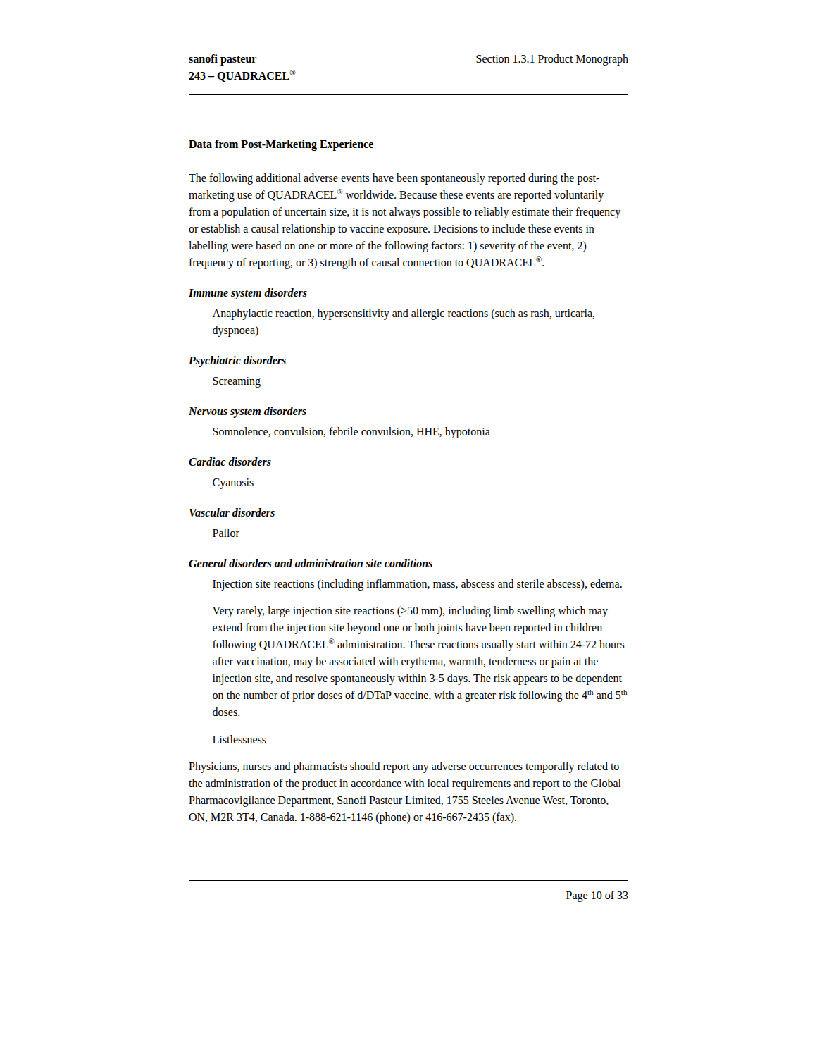sanofi pasteur
243 – QUADRACEL®
Section 1.3.1 Product Monograph
Data from Post-Marketing Experience
The following additional adverse events have been spontaneously reported during the post-marketing use of QUADRACEL® worldwide. Because these events are reported voluntarily from a population of uncertain size, it is not always possible to reliably estimate their frequency or establish a causal relationship to vaccine exposure. Decisions to include these events in labelling were based on one or more of the following factors: 1) severity of the event, 2) frequency of reporting, or 3) strength of causal connection to QUADRACEL®.
Immune system disorders
Anaphylactic reaction, hypersensitivity and allergic reactions (such as rash, urticaria, dyspnoea)
Psychiatric disorders
Screaming
Nervous system disorders
Somnolence, convulsion, febrile convulsion, HHE, hypotonia
Cardiac disorders
Cyanosis
Vascular disorders
Pallor
General disorders and administration site conditions
Injection site reactions (including inflammation, mass, abscess and sterile abscess), edema.
Very rarely, large injection site reactions (>50 mm), including limb swelling which may extend from the injection site beyond one or both joints have been reported in children following QUADRACEL® administration. These reactions usually start within 24-72 hours after vaccination, may be associated with erythema, warmth, tenderness or pain at the injection site, and resolve spontaneously within 3-5 days. The risk appears to be dependent on the number of prior doses of d/DTaP vaccine, with a greater risk following the 4th and 5th doses.
Listlessness
Physicians, nurses and pharmacists should report any adverse occurrences temporally related to the administration of the product in accordance with local requirements and report to the Global Pharmacovigilance Department, Sanofi Pasteur Limited, 1755 Steeles Avenue West, Toronto, ON, M2R 3T4, Canada. 1-888-621-1146 (phone) or 416-667-2435 (fax).
Page 10 of 33